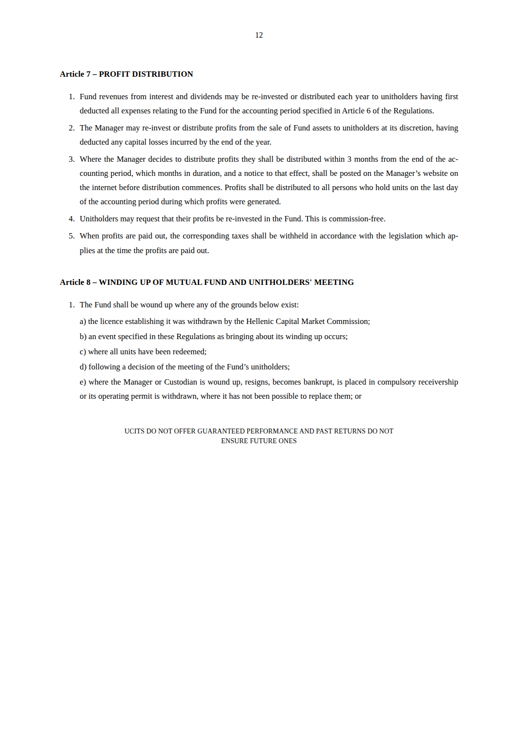12
Article 7 – PROFIT DISTRIBUTION
Fund revenues from interest and dividends may be re-invested or distributed each year to unitholders having first deducted all expenses relating to the Fund for the accounting period specified in Article 6 of the Regulations.
The Manager may re-invest or distribute profits from the sale of Fund assets to unitholders at its discretion, having deducted any capital losses incurred by the end of the year.
Where the Manager decides to distribute profits they shall be distributed within 3 months from the end of the accounting period, which months in duration, and a notice to that effect, shall be posted on the Manager’s website on the internet before distribution commences. Profits shall be distributed to all persons who hold units on the last day of the accounting period during which profits were generated.
Unitholders may request that their profits be re-invested in the Fund. This is commission-free.
When profits are paid out, the corresponding taxes shall be withheld in accordance with the legislation which applies at the time the profits are paid out.
Article 8 – WINDING UP OF MUTUAL FUND AND UNITHOLDERS' MEETING
The Fund shall be wound up where any of the grounds below exist:
a) the licence establishing it was withdrawn by the Hellenic Capital Market Commission;
b) an event specified in these Regulations as bringing about its winding up occurs;
c) where all units have been redeemed;
d) following a decision of the meeting of the Fund’s unitholders;
e) where the Manager or Custodian is wound up, resigns, becomes bankrupt, is placed in compulsory receivership or its operating permit is withdrawn, where it has not been possible to replace them; or
UCITS DO NOT OFFER GUARANTEED PERFORMANCE AND PAST RETURNS DO NOT
ENSURE FUTURE ONES